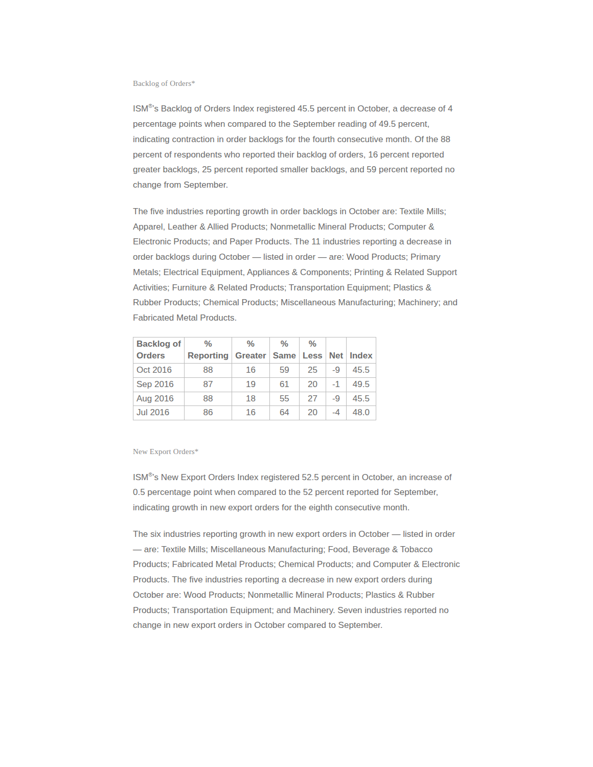Backlog of Orders*
ISM®’s Backlog of Orders Index registered 45.5 percent in October, a decrease of 4 percentage points when compared to the September reading of 49.5 percent, indicating contraction in order backlogs for the fourth consecutive month. Of the 88 percent of respondents who reported their backlog of orders, 16 percent reported greater backlogs, 25 percent reported smaller backlogs, and 59 percent reported no change from September.
The five industries reporting growth in order backlogs in October are: Textile Mills; Apparel, Leather & Allied Products; Nonmetallic Mineral Products; Computer & Electronic Products; and Paper Products. The 11 industries reporting a decrease in order backlogs during October — listed in order — are: Wood Products; Primary Metals; Electrical Equipment, Appliances & Components; Printing & Related Support Activities; Furniture & Related Products; Transportation Equipment; Plastics & Rubber Products; Chemical Products; Miscellaneous Manufacturing; Machinery; and Fabricated Metal Products.
| Backlog of Orders | % Reporting | % Greater | % Same | % Less | Net | Index |
| --- | --- | --- | --- | --- | --- | --- |
| Oct 2016 | 88 | 16 | 59 | 25 | -9 | 45.5 |
| Sep 2016 | 87 | 19 | 61 | 20 | -1 | 49.5 |
| Aug 2016 | 88 | 18 | 55 | 27 | -9 | 45.5 |
| Jul 2016 | 86 | 16 | 64 | 20 | -4 | 48.0 |
New Export Orders*
ISM®’s New Export Orders Index registered 52.5 percent in October, an increase of 0.5 percentage point when compared to the 52 percent reported for September, indicating growth in new export orders for the eighth consecutive month.
The six industries reporting growth in new export orders in October — listed in order — are: Textile Mills; Miscellaneous Manufacturing; Food, Beverage & Tobacco Products; Fabricated Metal Products; Chemical Products; and Computer & Electronic Products. The five industries reporting a decrease in new export orders during October are: Wood Products; Nonmetallic Mineral Products; Plastics & Rubber Products; Transportation Equipment; and Machinery. Seven industries reported no change in new export orders in October compared to September.